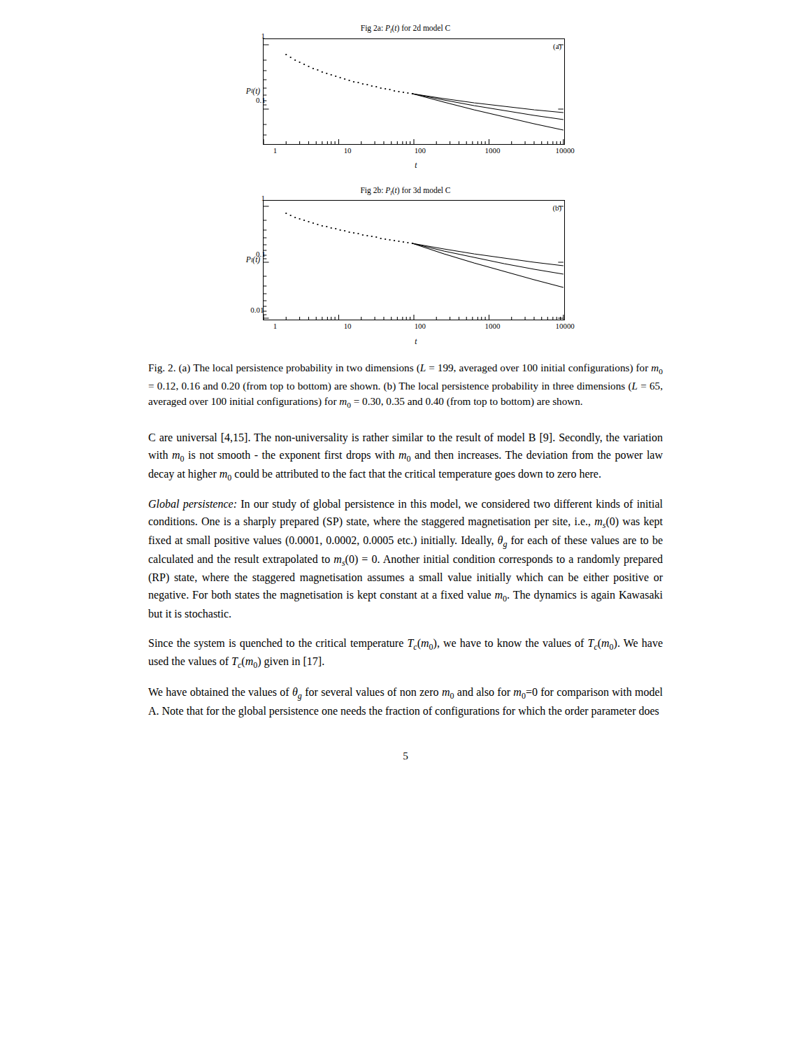Fig 2a: Pl(t) for 2d model C
Pl(t)
(a)
1 10 100 1000 10000
t
1 0.1
Fig 2b: Pl(t) for 3d model C
Pl(t)
(b)
1 10 100 1000 10000
t
1 0.1 0.01
Fig. 2. (a) The local persistence probability in two dimensions (L = 199, averaged over 100 initial configurations) for m0 = 0.12, 0.16 and 0.20 (from top to bottom) are shown. (b) The local persistence probability in three dimensions (L = 65, averaged over 100 initial configurations) for m0 = 0.30, 0.35 and 0.40 (from top to bottom) are shown.
C are universal [4,15]. The non-universality is rather similar to the result of model B [9]. Secondly, the variation with m0 is not smooth - the exponent first drops with m0 and then increases. The deviation from the power law decay at higher m0 could be attributed to the fact that the critical temperature goes down to zero here.
Global persistence: In our study of global persistence in this model, we considered two different kinds of initial conditions. One is a sharply prepared (SP) state, where the staggered magnetisation per site, i.e., ms(0) was kept fixed at small positive values (0.0001, 0.0002, 0.0005 etc.) initially. Ideally, θg for each of these values are to be calculated and the result extrapolated to ms(0) = 0. Another initial condition corresponds to a randomly prepared (RP) state, where the staggered magnetisation assumes a small value initially which can be either positive or negative. For both states the magnetisation is kept constant at a fixed value m0. The dynamics is again Kawasaki but it is stochastic.
Since the system is quenched to the critical temperature Tc(m0), we have to know the values of Tc(m0). We have used the values of Tc(m0) given in [17].
We have obtained the values of θg for several values of non zero m0 and also for m0=0 for comparison with model A. Note that for the global persistence one needs the fraction of configurations for which the order parameter does
5